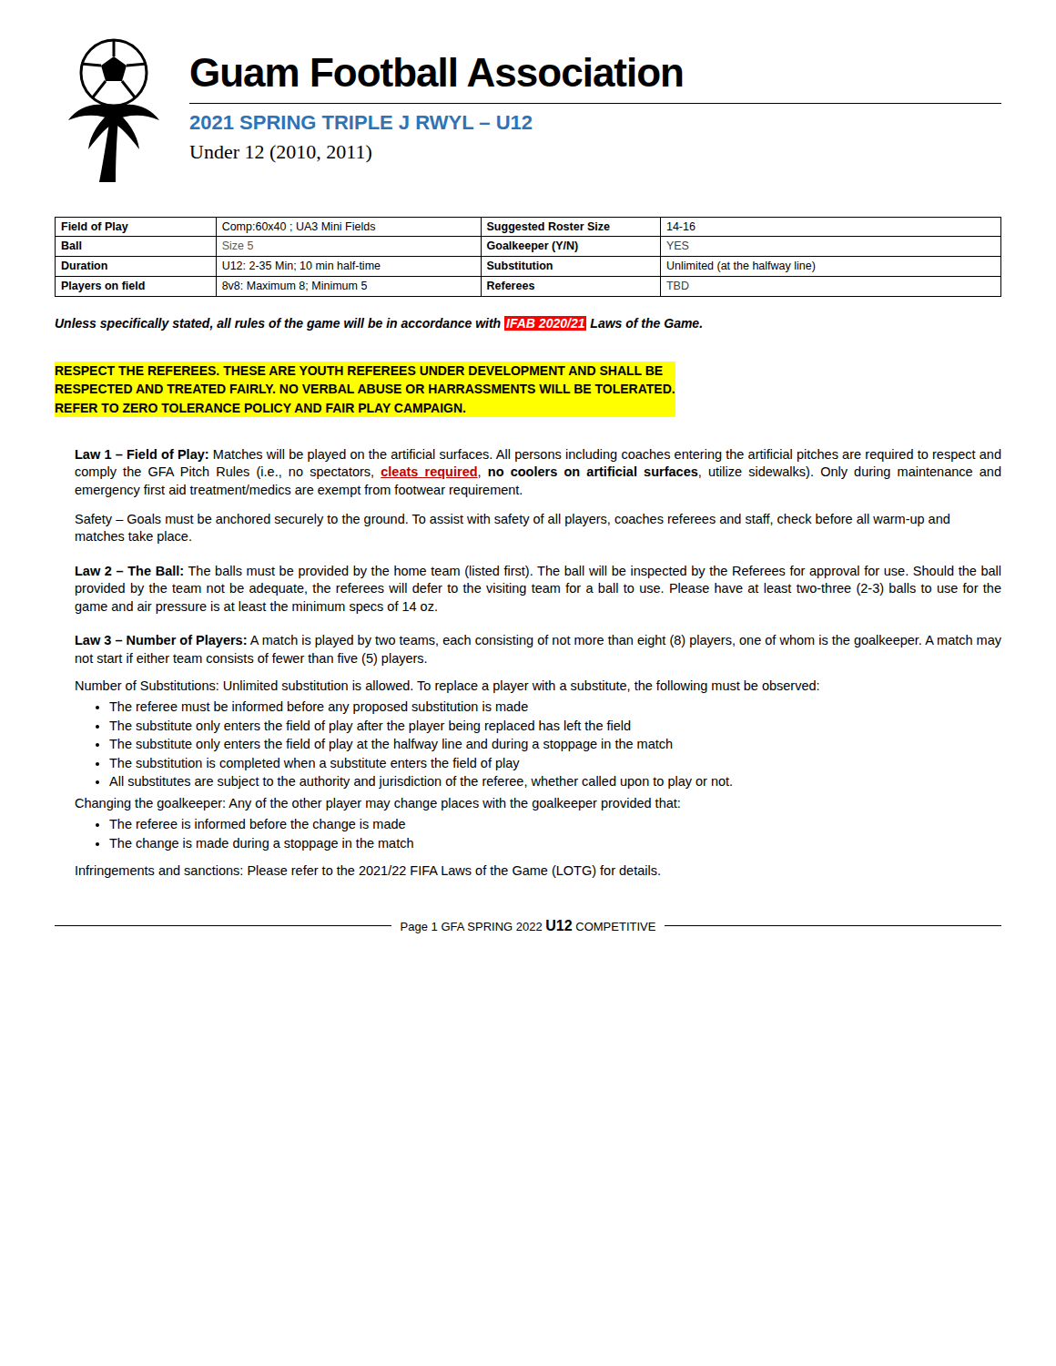Guam Football Association
2021 SPRING TRIPLE J RWYL – U12
Under 12 (2010, 2011)
| Field of Play | Comp:60x40 ; UA3 Mini Fields | Suggested Roster Size | 14-16 |
| Ball | Size 5 | Goalkeeper (Y/N) | YES |
| Duration | U12: 2-35 Min; 10 min half-time | Substitution | Unlimited (at the halfway line) |
| Players on field | 8v8: Maximum 8; Minimum 5 | Referees | TBD |
Unless specifically stated, all rules of the game will be in accordance with IFAB 2020/21 Laws of the Game.
RESPECT THE REFEREES. THESE ARE YOUTH REFEREES UNDER DEVELOPMENT AND SHALL BE
RESPECTED AND TREATED FAIRLY. NO VERBAL ABUSE OR HARRASSMENTS WILL BE TOLERATED.
REFER TO ZERO TOLERANCE POLICY AND FAIR PLAY CAMPAIGN.
Law 1 – Field of Play: Matches will be played on the artificial surfaces. All persons including coaches entering the artificial pitches are required to respect and comply the GFA Pitch Rules (i.e., no spectators, cleats required, no coolers on artificial surfaces, utilize sidewalks). Only during maintenance and emergency first aid treatment/medics are exempt from footwear requirement.
Safety – Goals must be anchored securely to the ground. To assist with safety of all players, coaches referees and staff, check before all warm-up and matches take place.
Law 2 – The Ball: The balls must be provided by the home team (listed first). The ball will be inspected by the Referees for approval for use. Should the ball provided by the team not be adequate, the referees will defer to the visiting team for a ball to use. Please have at least two-three (2-3) balls to use for the game and air pressure is at least the minimum specs of 14 oz.
Law 3 – Number of Players: A match is played by two teams, each consisting of not more than eight (8) players, one of whom is the goalkeeper. A match may not start if either team consists of fewer than five (5) players.
Number of Substitutions: Unlimited substitution is allowed. To replace a player with a substitute, the following must be observed:
The referee must be informed before any proposed substitution is made
The substitute only enters the field of play after the player being replaced has left the field
The substitute only enters the field of play at the halfway line and during a stoppage in the match
The substitution is completed when a substitute enters the field of play
All substitutes are subject to the authority and jurisdiction of the referee, whether called upon to play or not.
Changing the goalkeeper: Any of the other player may change places with the goalkeeper provided that:
The referee is informed before the change is made
The change is made during a stoppage in the match
Infringements and sanctions: Please refer to the 2021/22 FIFA Laws of the Game (LOTG) for details.
Page 1 GFA SPRING 2022 U12 COMPETITIVE